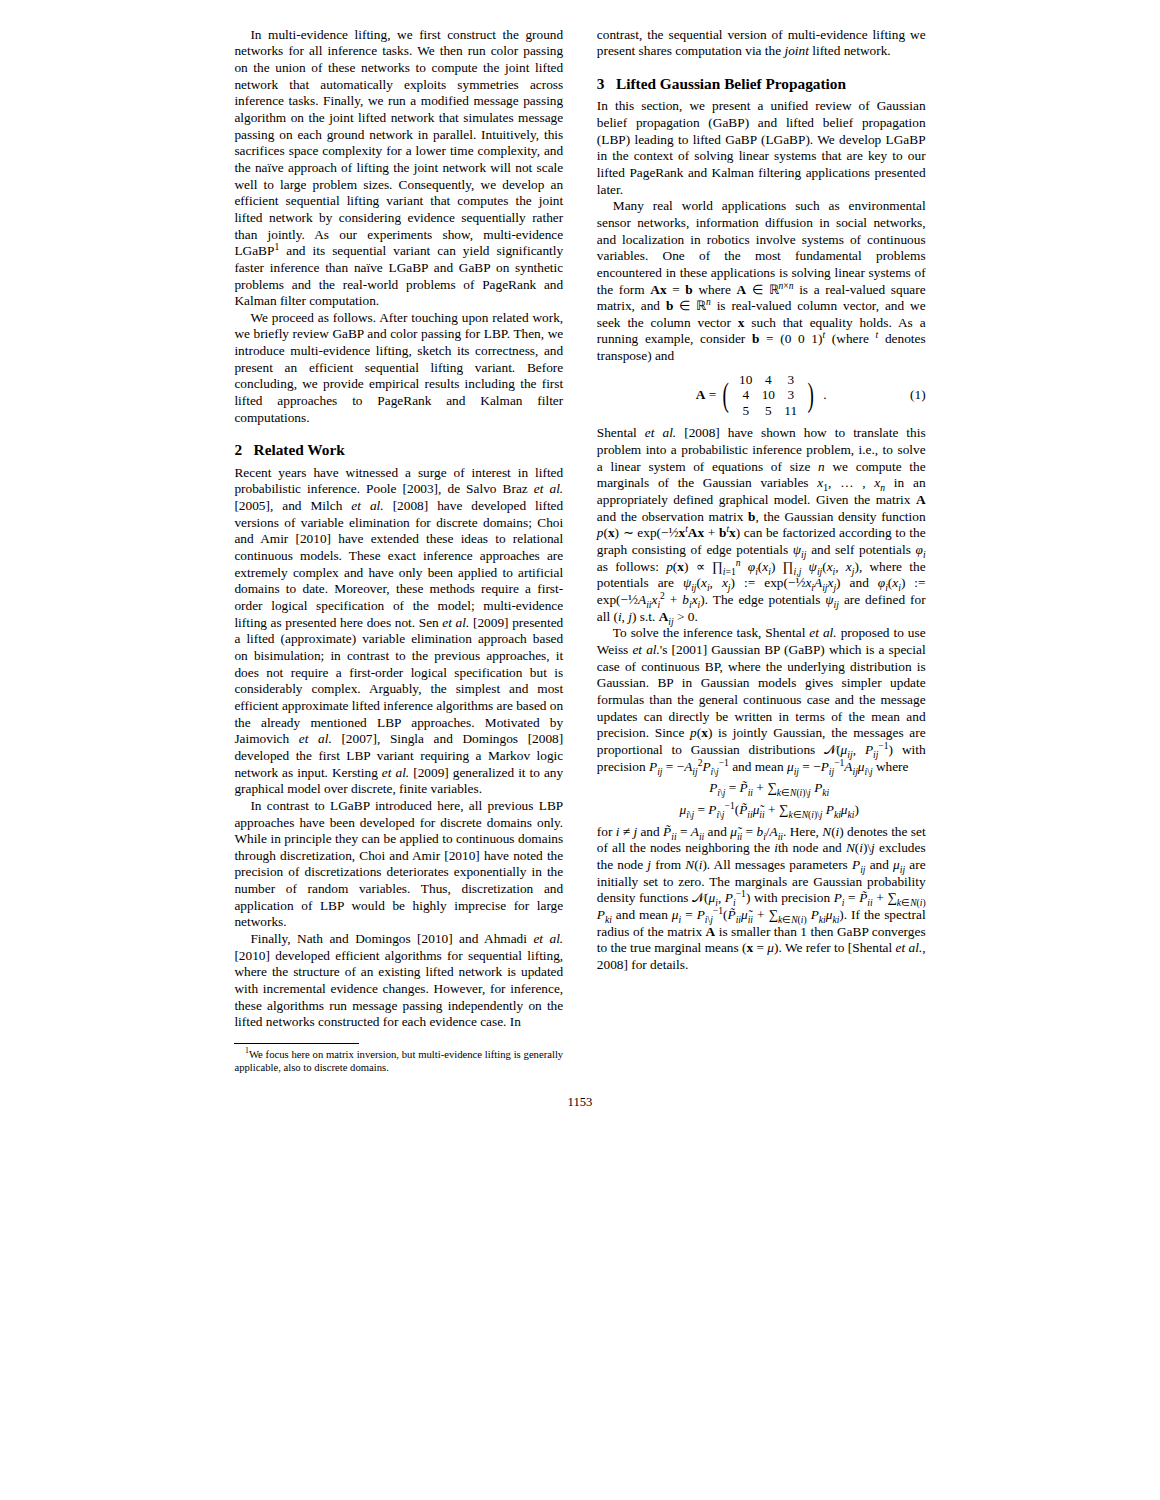In multi-evidence lifting, we first construct the ground networks for all inference tasks. We then run color passing on the union of these networks to compute the joint lifted network that automatically exploits symmetries across inference tasks. Finally, we run a modified message passing algorithm on the joint lifted network that simulates message passing on each ground network in parallel. Intuitively, this sacrifices space complexity for a lower time complexity, and the naïve approach of lifting the joint network will not scale well to large problem sizes. Consequently, we develop an efficient sequential lifting variant that computes the joint lifted network by considering evidence sequentially rather than jointly. As our experiments show, multi-evidence LGaBP1 and its sequential variant can yield significantly faster inference than naïve LGaBP and GaBP on synthetic problems and the real-world problems of PageRank and Kalman filter computation.
We proceed as follows. After touching upon related work, we briefly review GaBP and color passing for LBP. Then, we introduce multi-evidence lifting, sketch its correctness, and present an efficient sequential lifting variant. Before concluding, we provide empirical results including the first lifted approaches to PageRank and Kalman filter computations.
2 Related Work
Recent years have witnessed a surge of interest in lifted probabilistic inference. Poole [2003], de Salvo Braz et al. [2005], and Milch et al. [2008] have developed lifted versions of variable elimination for discrete domains; Choi and Amir [2010] have extended these ideas to relational continuous models. These exact inference approaches are extremely complex and have only been applied to artificial domains to date. Moreover, these methods require a first-order logical specification of the model; multi-evidence lifting as presented here does not. Sen et al. [2009] presented a lifted (approximate) variable elimination approach based on bisimulation; in contrast to the previous approaches, it does not require a first-order logical specification but is considerably complex. Arguably, the simplest and most efficient approximate lifted inference algorithms are based on the already mentioned LBP approaches. Motivated by Jaimovich et al. [2007], Singla and Domingos [2008] developed the first LBP variant requiring a Markov logic network as input. Kersting et al. [2009] generalized it to any graphical model over discrete, finite variables.
In contrast to LGaBP introduced here, all previous LBP approaches have been developed for discrete domains only. While in principle they can be applied to continuous domains through discretization, Choi and Amir [2010] have noted the precision of discretizations deteriorates exponentially in the number of random variables. Thus, discretization and application of LBP would be highly imprecise for large networks.
Finally, Nath and Domingos [2010] and Ahmadi et al. [2010] developed efficient algorithms for sequential lifting, where the structure of an existing lifted network is updated with incremental evidence changes. However, for inference, these algorithms run message passing independently on the lifted networks constructed for each evidence case. In
1We focus here on matrix inversion, but multi-evidence lifting is generally applicable, also to discrete domains.
contrast, the sequential version of multi-evidence lifting we present shares computation via the joint lifted network.
3 Lifted Gaussian Belief Propagation
In this section, we present a unified review of Gaussian belief propagation (GaBP) and lifted belief propagation (LBP) leading to lifted GaBP (LGaBP). We develop LGaBP in the context of solving linear systems that are key to our lifted PageRank and Kalman filtering applications presented later.
Many real world applications such as environmental sensor networks, information diffusion in social networks, and localization in robotics involve systems of continuous variables. One of the most fundamental problems encountered in these applications is solving linear systems of the form Ax = b where A ∈ ℝn×n is a real-valued square matrix, and b ∈ ℝn is real-valued column vector, and we seek the column vector x such that equality holds. As a running example, consider b = (0 0 1)t (where t denotes transpose) and
A = (
| 10 | 4 | 3 |
| 4 | 10 | 3 |
| 5 | 5 | 11 |
) . (1)
Shental et al. [2008] have shown how to translate this problem into a probabilistic inference problem, i.e., to solve a linear system of equations of size n we compute the marginals of the Gaussian variables x1, … , xn in an appropriately defined graphical model. Given the matrix A and the observation matrix b, the Gaussian density function p(x) ∼ exp(−½xtAx + btx) can be factorized according to the graph consisting of edge potentials ψij and self potentials φi as follows: p(x) ∝ ∏i=1n φi(xi) ∏i,j ψij(xi, xj), where the potentials are ψij(xi, xj) := exp(−½xiAijxj) and φi(xi) := exp(−½Aiixi2 + bixi). The edge potentials ψij are defined for all (i, j) s.t. Aij > 0.
To solve the inference task, Shental et al. proposed to use Weiss et al.'s [2001] Gaussian BP (GaBP) which is a special case of continuous BP, where the underlying distribution is Gaussian. BP in Gaussian models gives simpler update formulas than the general continuous case and the message updates can directly be written in terms of the mean and precision. Since p(x) is jointly Gaussian, the messages are proportional to Gaussian distributions 𝒩(μij, Pij−1) with precision Pij = −Aij2Pi\j−1 and mean μij = −Pij−1Aijμi\j where
Pi\j = P̃ii + ∑k∈N(i)\j Pki μi\j = Pi\j−1(P̃iiμ̃ii + ∑k∈N(i)\j Pkiμki)
for i ≠ j and P̃ii = Aii and μ̃ii = bi/Aii. Here, N(i) denotes the set of all the nodes neighboring the ith node and N(i)\j excludes the node j from N(i). All messages parameters Pij and μij are initially set to zero. The marginals are Gaussian probability density functions 𝒩(μi, Pi−1) with precision Pi = P̃ii + ∑k∈N(i) Pki and mean μi = Pi\j−1(P̃iiμ̃ii + ∑k∈N(i) Pkiμki). If the spectral radius of the matrix A is smaller than 1 then GaBP converges to the true marginal means (x = μ). We refer to [Shental et al., 2008] for details.
1153